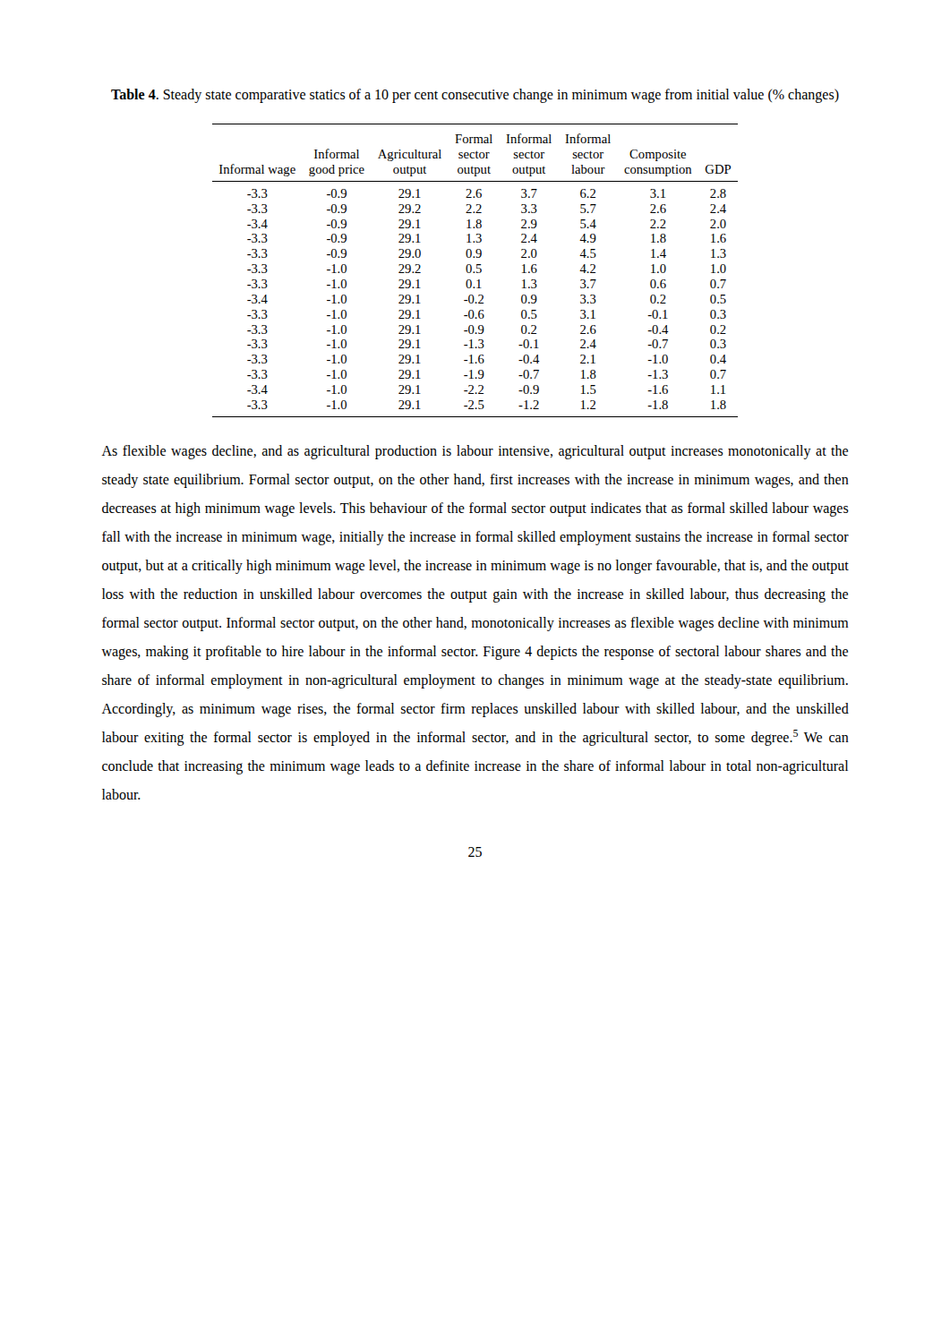Table 4. Steady state comparative statics of a 10 per cent consecutive change in minimum wage from initial value (% changes)
| | | | Formal | Informal | Informal | | |
| --- | --- | --- | --- | --- | --- | --- | --- |
| | Informal | Agricultural | sector | sector | sector | Composite | |
| Informal wage | good price | output | output | output | labour | consumption | GDP |
| -3.3 | -0.9 | 29.1 | 2.6 | 3.7 | 6.2 | 3.1 | 2.8 |
| -3.3 | -0.9 | 29.2 | 2.2 | 3.3 | 5.7 | 2.6 | 2.4 |
| -3.4 | -0.9 | 29.1 | 1.8 | 2.9 | 5.4 | 2.2 | 2.0 |
| -3.3 | -0.9 | 29.1 | 1.3 | 2.4 | 4.9 | 1.8 | 1.6 |
| -3.3 | -0.9 | 29.0 | 0.9 | 2.0 | 4.5 | 1.4 | 1.3 |
| -3.3 | -1.0 | 29.2 | 0.5 | 1.6 | 4.2 | 1.0 | 1.0 |
| -3.3 | -1.0 | 29.1 | 0.1 | 1.3 | 3.7 | 0.6 | 0.7 |
| -3.4 | -1.0 | 29.1 | -0.2 | 0.9 | 3.3 | 0.2 | 0.5 |
| -3.3 | -1.0 | 29.1 | -0.6 | 0.5 | 3.1 | -0.1 | 0.3 |
| -3.3 | -1.0 | 29.1 | -0.9 | 0.2 | 2.6 | -0.4 | 0.2 |
| -3.3 | -1.0 | 29.1 | -1.3 | -0.1 | 2.4 | -0.7 | 0.3 |
| -3.3 | -1.0 | 29.1 | -1.6 | -0.4 | 2.1 | -1.0 | 0.4 |
| -3.3 | -1.0 | 29.1 | -1.9 | -0.7 | 1.8 | -1.3 | 0.7 |
| -3.4 | -1.0 | 29.1 | -2.2 | -0.9 | 1.5 | -1.6 | 1.1 |
| -3.3 | -1.0 | 29.1 | -2.5 | -1.2 | 1.2 | -1.8 | 1.8 |
As flexible wages decline, and as agricultural production is labour intensive, agricultural output increases monotonically at the steady state equilibrium. Formal sector output, on the other hand, first increases with the increase in minimum wages, and then decreases at high minimum wage levels. This behaviour of the formal sector output indicates that as formal skilled labour wages fall with the increase in minimum wage, initially the increase in formal skilled employment sustains the increase in formal sector output, but at a critically high minimum wage level, the increase in minimum wage is no longer favourable, that is, and the output loss with the reduction in unskilled labour overcomes the output gain with the increase in skilled labour, thus decreasing the formal sector output. Informal sector output, on the other hand, monotonically increases as flexible wages decline with minimum wages, making it profitable to hire labour in the informal sector. Figure 4 depicts the response of sectoral labour shares and the share of informal employment in non-agricultural employment to changes in minimum wage at the steady-state equilibrium. Accordingly, as minimum wage rises, the formal sector firm replaces unskilled labour with skilled labour, and the unskilled labour exiting the formal sector is employed in the informal sector, and in the agricultural sector, to some degree.5 We can conclude that increasing the minimum wage leads to a definite increase in the share of informal labour in total non-agricultural labour.
25